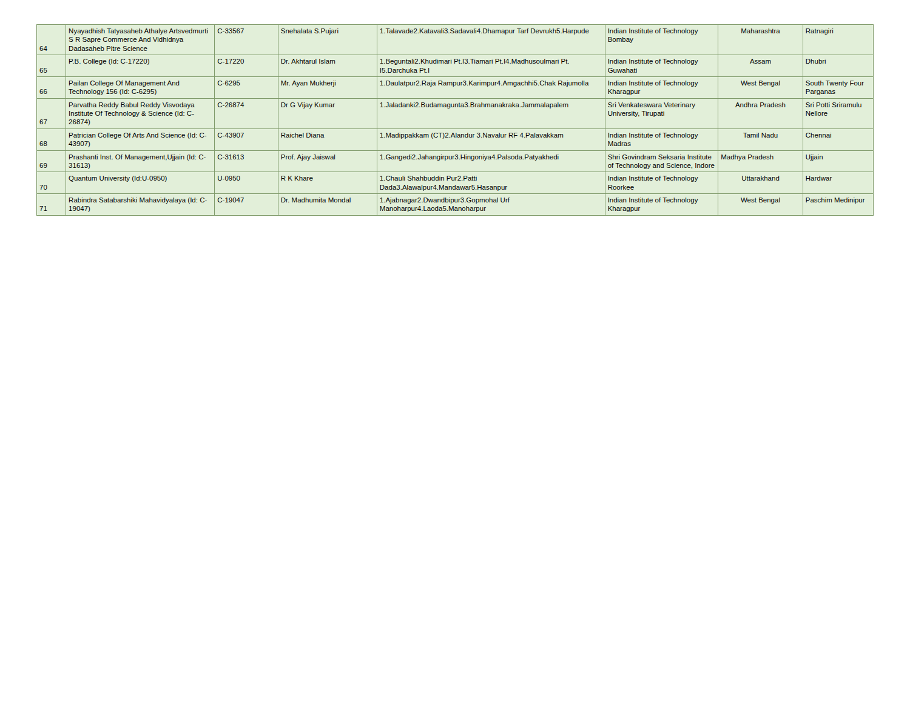| 64 | Nyayadhish Tatyasaheb Athalye Artsvedmurti S R Sapre Commerce And Vidhidnya Dadasaheb Pitre Science | C-33567 | Snehalata S.Pujari | 1.Talavade2.Katavali3.Sadavali4.Dhamapur Tarf Devrukh5.Harpude | Indian Institute of Technology Bombay | Maharashtra | Ratnagiri |
| 65 | P.B. College (Id: C-17220) | C-17220 | Dr. Akhtarul Islam | 1.Beguntali2.Khudimari Pt.I3.Tiamari Pt.I4.Madhusoulmari Pt. I5.Darchuka Pt.I | Indian Institute of Technology Guwahati | Assam | Dhubri |
| 66 | Pailan College Of Management And Technology 156 (Id: C-6295) | C-6295 | Mr. Ayan Mukherji | 1.Daulatpur2.Raja Rampur3.Karimpur4.Amgachhi5.Chak Rajumolla | Indian Institute of Technology Kharagpur | West Bengal | South Twenty Four Parganas |
| 67 | Parvatha Reddy Babul Reddy Visvodaya Institute Of Technology & Science (Id: C-26874) | C-26874 | Dr G Vijay Kumar | 1.Jaladanki2.Budamagunta3.Brahmanakraka.Jammalapalem | Sri Venkateswara Veterinary University, Tirupati | Andhra Pradesh | Sri Potti Sriramulu Nellore |
| 68 | Patrician College Of Arts And Science (Id: C-43907) | C-43907 | Raichel Diana | 1.Madippakkam (CT)2.Alandur 3.Navalur RF 4.Palavakkam | Indian Institute of Technology Madras | Tamil Nadu | Chennai |
| 69 | Prashanti Inst. Of Management,Ujjain (Id: C-31613) | C-31613 | Prof. Ajay Jaiswal | 1.Gangedi2.Jahangirpur3.Hingoniya4.Palsoda.Patyakhedi | Shri Govindram Seksaria Institute of Technology and Science, Indore | Madhya Pradesh | Ujjain |
| 70 | Quantum University (Id:U-0950) | U-0950 | R K Khare | 1.Chauli Shahbuddin Pur2.Patti Dada3.Alawalpur4.Mandawar5.Hasanpur | Indian Institute of Technology Roorkee | Uttarakhand | Hardwar |
| 71 | Rabindra Satabarshiki Mahavidyalaya (Id: C-19047) | C-19047 | Dr. Madhumita Mondal | 1.Ajabnagar2.Dwandbipur3.Gopmohal Urf Manoharpur4.Laoda5.Manoharpur | Indian Institute of Technology Kharagpur | West Bengal | Paschim Medinipur |